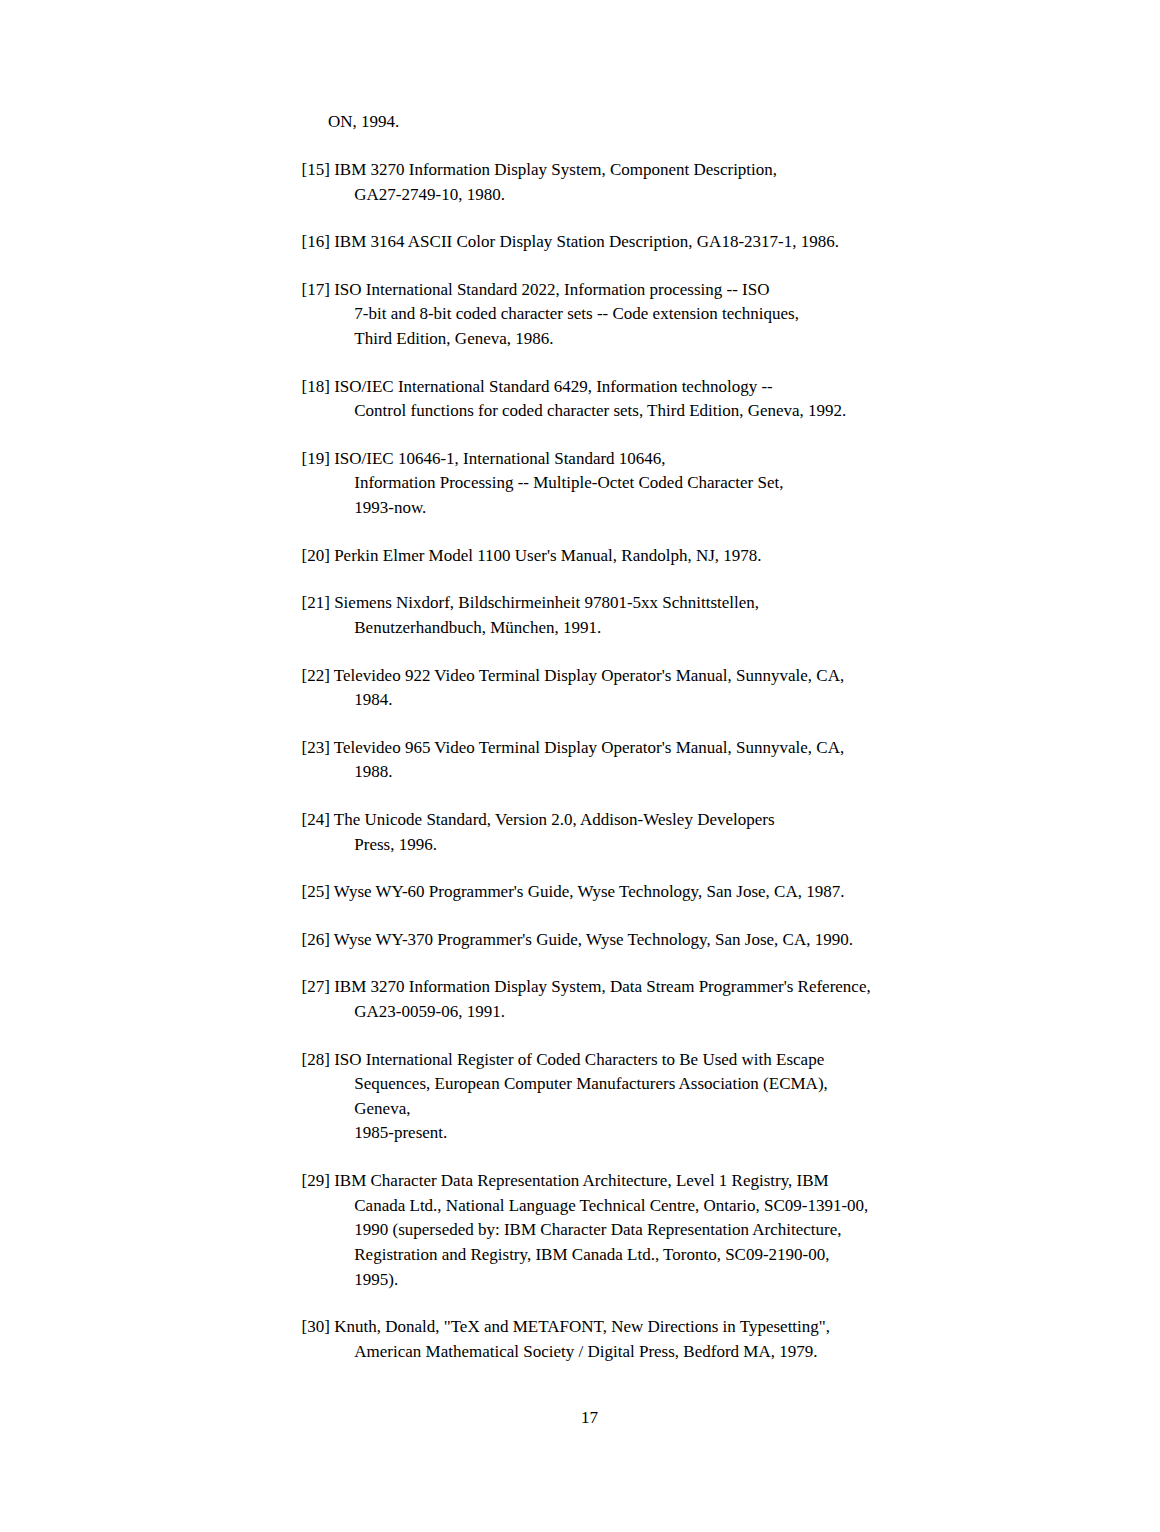ON, 1994.
[15] IBM 3270 Information Display System, Component Description,GA27-2749-10, 1980.
[16] IBM 3164 ASCII Color Display Station Description, GA18-2317-1, 1986.
[17] ISO International Standard 2022, Information processing -- ISO7-bit and 8-bit coded character sets -- Code extension techniques, Third Edition, Geneva, 1986.
[18] ISO/IEC International Standard 6429, Information technology --Control functions for coded character sets, Third Edition, Geneva, 1992.
[19] ISO/IEC 10646-1, International Standard 10646,Information Processing -- Multiple-Octet Coded Character Set, 1993-now.
[20] Perkin Elmer Model 1100 User's Manual, Randolph, NJ, 1978.
[21] Siemens Nixdorf, Bildschirmeinheit 97801-5xx Schnittstellen,Benutzerhandbuch, München, 1991.
[22] Televideo 922 Video Terminal Display Operator's Manual, Sunnyvale, CA,1984.
[23] Televideo 965 Video Terminal Display Operator's Manual, Sunnyvale, CA,1988.
[24] The Unicode Standard, Version 2.0, Addison-Wesley DevelopersPress, 1996.
[25] Wyse WY-60 Programmer's Guide, Wyse Technology, San Jose, CA, 1987.
[26] Wyse WY-370 Programmer's Guide, Wyse Technology, San Jose, CA, 1990.
[27] IBM 3270 Information Display System, Data Stream Programmer's Reference,GA23-0059-06, 1991.
[28] ISO International Register of Coded Characters to Be Used with EscapeSequences, European Computer Manufacturers Association (ECMA), Geneva, 1985-present.
[29] IBM Character Data Representation Architecture, Level 1 Registry, IBMCanada Ltd., National Language Technical Centre, Ontario, SC09-1391-00, 1990 (superseded by: IBM Character Data Representation Architecture, Registration and Registry, IBM Canada Ltd., Toronto, SC09-2190-00, 1995).
[30] Knuth, Donald, "TeX and METAFONT, New Directions in Typesetting",American Mathematical Society / Digital Press, Bedford MA, 1979.
17